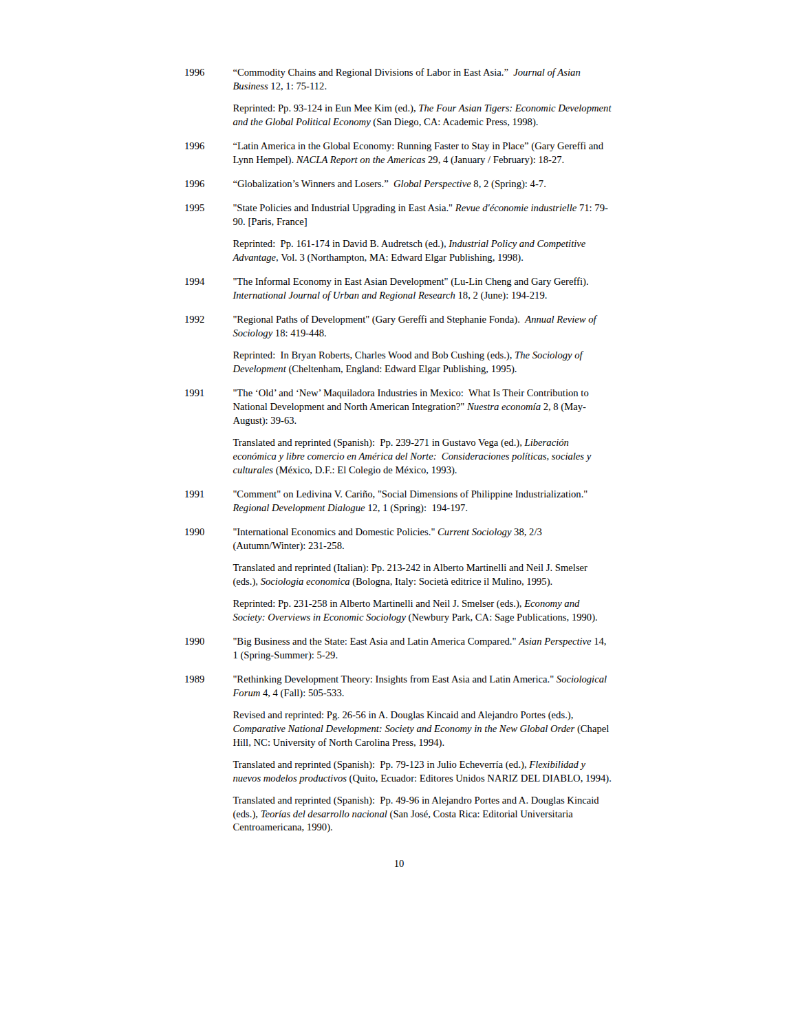1996
“Commodity Chains and Regional Divisions of Labor in East Asia.” Journal of Asian Business 12, 1: 75-112.
Reprinted: Pp. 93-124 in Eun Mee Kim (ed.), The Four Asian Tigers: Economic Development and the Global Political Economy (San Diego, CA: Academic Press, 1998).
1996
“Latin America in the Global Economy: Running Faster to Stay in Place” (Gary Gereffi and Lynn Hempel). NACLA Report on the Americas 29, 4 (January / February): 18-27.
1996
“Globalization’s Winners and Losers.” Global Perspective 8, 2 (Spring): 4-7.
1995
"State Policies and Industrial Upgrading in East Asia." Revue d'économie industrielle 71: 79-90. [Paris, France]
Reprinted: Pp. 161-174 in David B. Audretsch (ed.), Industrial Policy and Competitive Advantage, Vol. 3 (Northampton, MA: Edward Elgar Publishing, 1998).
1994
"The Informal Economy in East Asian Development" (Lu-Lin Cheng and Gary Gereffi). International Journal of Urban and Regional Research 18, 2 (June): 194-219.
1992
"Regional Paths of Development" (Gary Gereffi and Stephanie Fonda). Annual Review of Sociology 18: 419-448.
Reprinted: In Bryan Roberts, Charles Wood and Bob Cushing (eds.), The Sociology of Development (Cheltenham, England: Edward Elgar Publishing, 1995).
1991
"The ‘Old’ and ‘New’ Maquiladora Industries in Mexico: What Is Their Contribution to National Development and North American Integration?" Nuestra economía 2, 8 (May-August): 39-63.
Translated and reprinted (Spanish): Pp. 239-271 in Gustavo Vega (ed.), Liberación económica y libre comercio en América del Norte: Consideraciones políticas, sociales y culturales (México, D.F.: El Colegio de México, 1993).
1991
"Comment" on Ledivina V. Cariño, "Social Dimensions of Philippine Industrialization." Regional Development Dialogue 12, 1 (Spring): 194-197.
1990
"International Economics and Domestic Policies." Current Sociology 38, 2/3 (Autumn/Winter): 231-258.
Translated and reprinted (Italian): Pp. 213-242 in Alberto Martinelli and Neil J. Smelser (eds.), Sociologia economica (Bologna, Italy: Società editrice il Mulino, 1995).
Reprinted: Pp. 231-258 in Alberto Martinelli and Neil J. Smelser (eds.), Economy and Society: Overviews in Economic Sociology (Newbury Park, CA: Sage Publications, 1990).
1990
"Big Business and the State: East Asia and Latin America Compared." Asian Perspective 14, 1 (Spring-Summer): 5-29.
1989
"Rethinking Development Theory: Insights from East Asia and Latin America." Sociological Forum 4, 4 (Fall): 505-533.
Revised and reprinted: Pg. 26-56 in A. Douglas Kincaid and Alejandro Portes (eds.), Comparative National Development: Society and Economy in the New Global Order (Chapel Hill, NC: University of North Carolina Press, 1994).
Translated and reprinted (Spanish): Pp. 79-123 in Julio Echeverría (ed.), Flexibilidad y nuevos modelos productivos (Quito, Ecuador: Editores Unidos NARIZ DEL DIABLO, 1994).
Translated and reprinted (Spanish): Pp. 49-96 in Alejandro Portes and A. Douglas Kincaid (eds.), Teorías del desarrollo nacional (San José, Costa Rica: Editorial Universitaria Centroamericana, 1990).
10